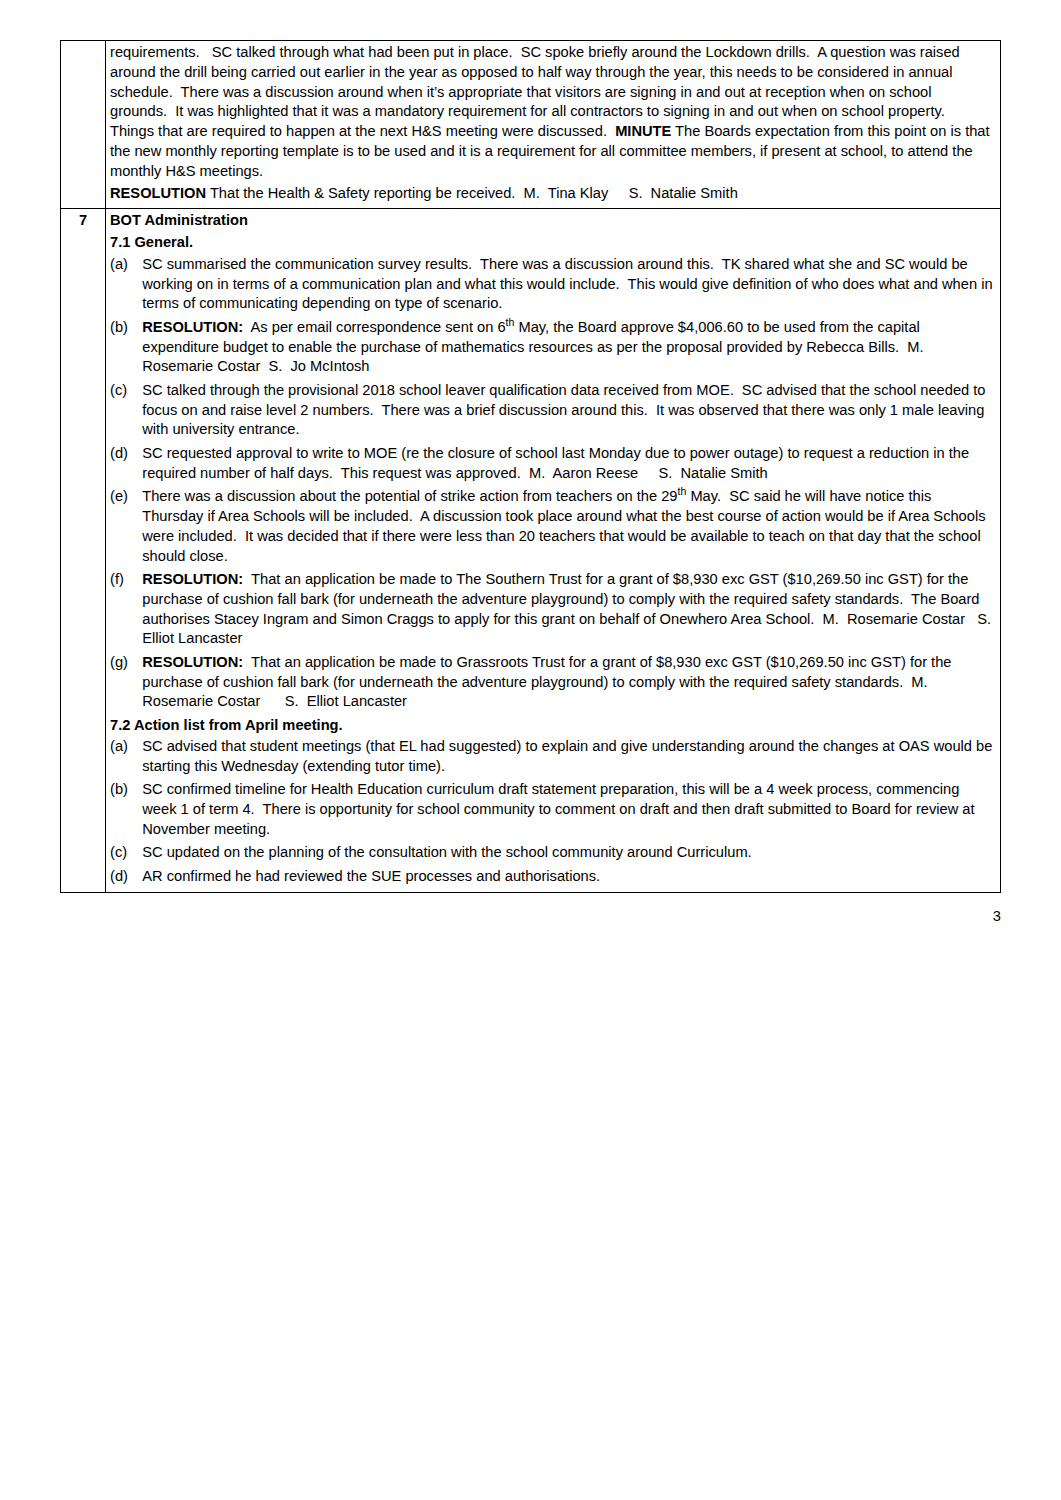| | requirements. SC talked through what had been put in place. SC spoke briefly around the Lockdown drills. A question was raised around the drill being carried out earlier in the year as opposed to half way through the year, this needs to be considered in annual schedule. There was a discussion around when it’s appropriate that visitors are signing in and out at reception when on school grounds. It was highlighted that it was a mandatory requirement for all contractors to signing in and out when on school property. Things that are required to happen at the next H&S meeting were discussed. MINUTE The Boards expectation from this point on is that the new monthly reporting template is to be used and it is a requirement for all committee members, if present at school, to attend the monthly H&S meetings. RESOLUTION That the Health & Safety reporting be received. M. Tina Klay S. Natalie Smith |
| 7 | BOT Administration 7.1 General. (a) SC summarised the communication survey results. There was a discussion around this. TK shared what she and SC would be working on in terms of a communication plan and what this would include. This would give definition of who does what and when in terms of communicating depending on type of scenario. (b) RESOLUTION: As per email correspondence sent on 6 th May, the Board approve $4,006.60 to be used from the capital expenditure budget to enable the purchase of mathematics resources as per the proposal provided by Rebecca Bills. M. Rosemarie Costar S. Jo McIntosh (c) SC talked through the provisional 2018 school leaver qualification data received from MOE. SC advised that the school needed to focus on and raise level 2 numbers. There was a brief discussion around this. It was observed that there was only 1 male leaving with university entrance. (d) SC requested approval to write to MOE (re the closure of school last Monday due to power outage) to request a reduction in the required number of half days. This request was approved. M. Aaron Reese S. Natalie Smith (e) There was a discussion about the potential of strike action from teachers on the 29 th May. SC said he will have notice this Thursday if Area Schools will be included. A discussion took place around what the best course of action would be if Area Schools were included. It was decided that if there were less than 20 teachers that would be available to teach on that day that the school should close. (f) RESOLUTION: That an application be made to The Southern Trust for a grant of $8,930 exc GST ($10,269.50 inc GST) for the purchase of cushion fall bark (for underneath the adventure playground) to comply with the required safety standards. The Board authorises Stacey Ingram and Simon Craggs to apply for this grant on behalf of Onewhero Area School. M. Rosemarie Costar S. Elliot Lancaster (g) RESOLUTION: That an application be made to Grassroots Trust for a grant of $8,930 exc GST ($10,269.50 inc GST) for the purchase of cushion fall bark (for underneath the adventure playground) to comply with the required safety standards. M. Rosemarie Costar S. Elliot Lancaster 7.2 Action list from April meeting. (a) SC advised that student meetings (that EL had suggested) to explain and give understanding around the changes at OAS would be starting this Wednesday (extending tutor time). (b) SC confirmed timeline for Health Education curriculum draft statement preparation, this will be a 4 week process, commencing week 1 of term 4. There is opportunity for school community to comment on draft and then draft submitted to Board for review at November meeting. (c) SC updated on the planning of the consultation with the school community around Curriculum. (d) AR confirmed he had reviewed the SUE processes and authorisations. |
3